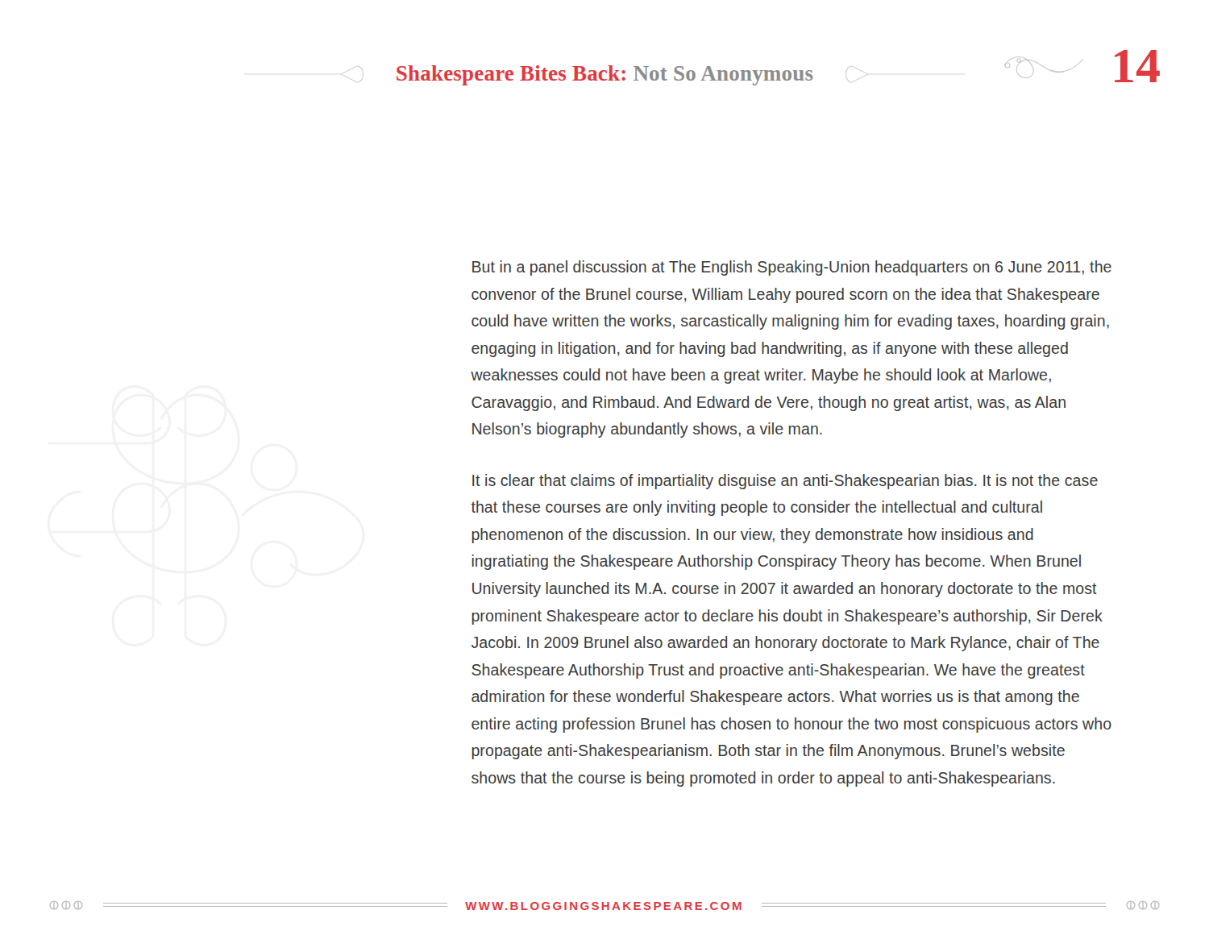14
Shakespeare Bites Back: Not So Anonymous
But in a panel discussion at The English Speaking-Union headquarters on 6 June 2011, the convenor of the Brunel course, William Leahy poured scorn on the idea that Shakespeare could have written the works, sarcastically maligning him for evading taxes, hoarding grain, engaging in litigation, and for having bad handwriting, as if anyone with these alleged weaknesses could not have been a great writer. Maybe he should look at Marlowe, Caravaggio, and Rimbaud. And Edward de Vere, though no great artist, was, as Alan Nelson’s biography abundantly shows, a vile man.
It is clear that claims of impartiality disguise an anti-Shakespearian bias. It is not the case that these courses are only inviting people to consider the intellectual and cultural phenomenon of the discussion. In our view, they demonstrate how insidious and ingratiating the Shakespeare Authorship Conspiracy Theory has become. When Brunel University launched its M.A. course in 2007 it awarded an honorary doctorate to the most prominent Shakespeare actor to declare his doubt in Shakespeare’s authorship, Sir Derek Jacobi. In 2009 Brunel also awarded an honorary doctorate to Mark Rylance, chair of The Shakespeare Authorship Trust and proactive anti-Shakespearian. We have the greatest admiration for these wonderful Shakespeare actors. What worries us is that among the entire acting profession Brunel has chosen to honour the two most conspicuous actors who propagate anti-Shakespearianism. Both star in the film Anonymous. Brunel’s website shows that the course is being promoted in order to appeal to anti-Shakespearians.
WWW.BLOGGINGSHAKESPEARE.COM